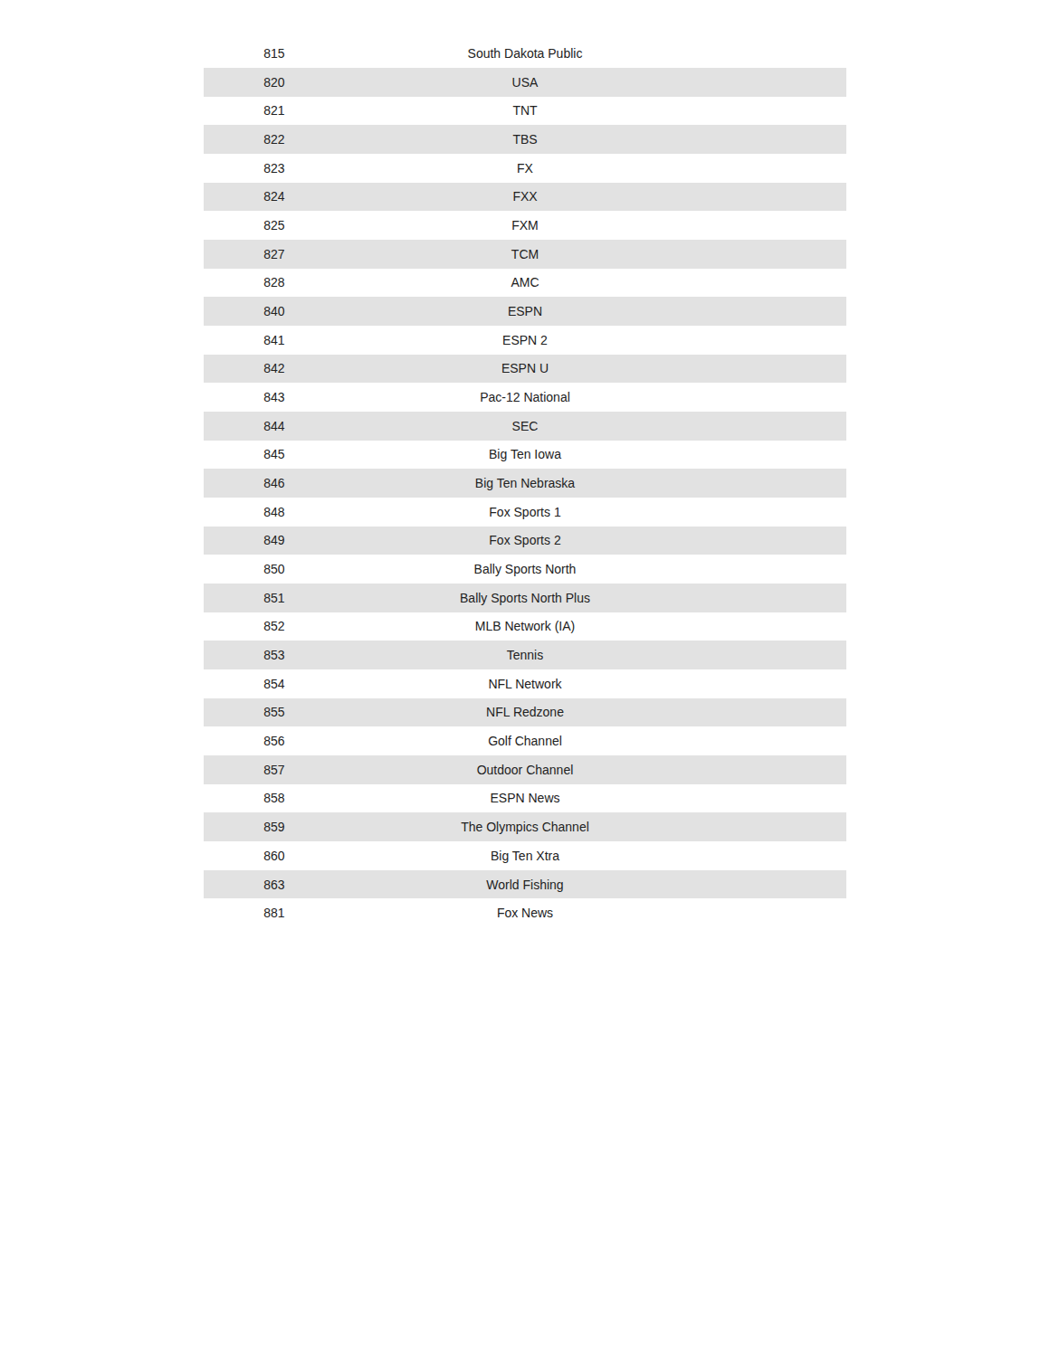| 815 | South Dakota Public | |
| 820 | USA | |
| 821 | TNT | |
| 822 | TBS | |
| 823 | FX | |
| 824 | FXX | |
| 825 | FXM | |
| 827 | TCM | |
| 828 | AMC | |
| 840 | ESPN | |
| 841 | ESPN 2 | |
| 842 | ESPN U | |
| 843 | Pac-12 National | |
| 844 | SEC | |
| 845 | Big Ten Iowa | |
| 846 | Big Ten Nebraska | |
| 848 | Fox Sports 1 | |
| 849 | Fox Sports 2 | |
| 850 | Bally Sports North | |
| 851 | Bally Sports North Plus | |
| 852 | MLB Network (IA) | |
| 853 | Tennis | |
| 854 | NFL Network | |
| 855 | NFL Redzone | |
| 856 | Golf Channel | |
| 857 | Outdoor Channel | |
| 858 | ESPN News | |
| 859 | The Olympics Channel | |
| 860 | Big Ten Xtra | |
| 863 | World Fishing | |
| 881 | Fox News | |